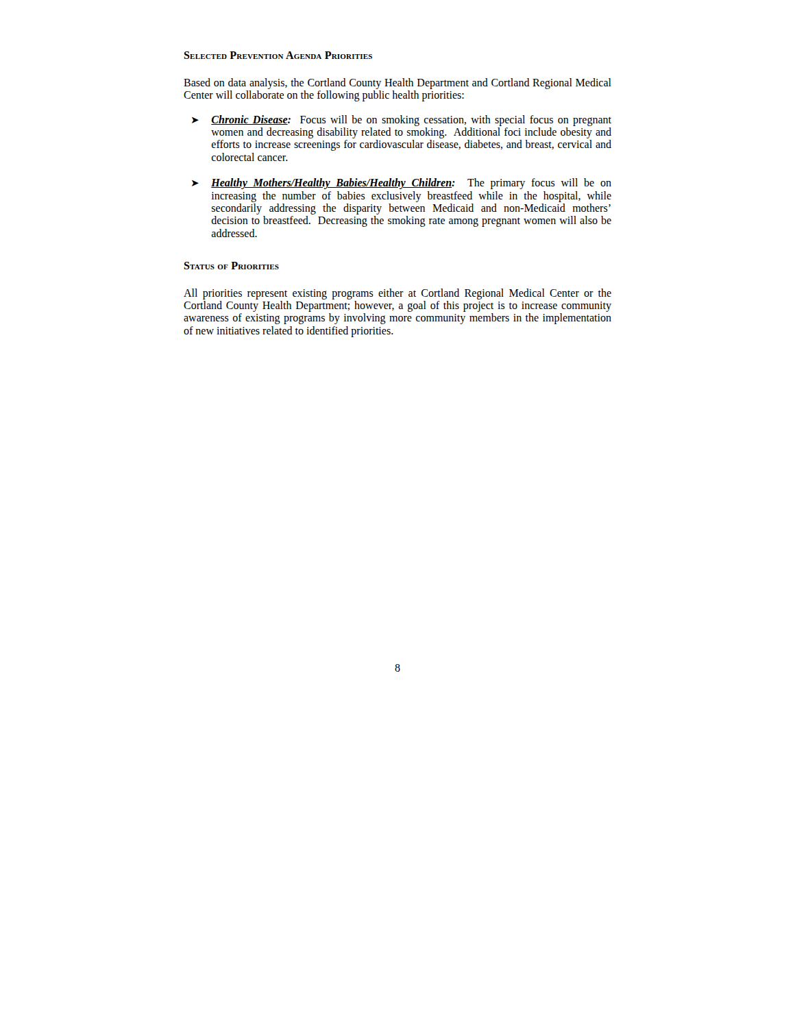Selected Prevention Agenda Priorities
Based on data analysis, the Cortland County Health Department and Cortland Regional Medical Center will collaborate on the following public health priorities:
Chronic Disease: Focus will be on smoking cessation, with special focus on pregnant women and decreasing disability related to smoking. Additional foci include obesity and efforts to increase screenings for cardiovascular disease, diabetes, and breast, cervical and colorectal cancer.
Healthy Mothers/Healthy Babies/Healthy Children: The primary focus will be on increasing the number of babies exclusively breastfeed while in the hospital, while secondarily addressing the disparity between Medicaid and non-Medicaid mothers’ decision to breastfeed. Decreasing the smoking rate among pregnant women will also be addressed.
Status of Priorities
All priorities represent existing programs either at Cortland Regional Medical Center or the Cortland County Health Department; however, a goal of this project is to increase community awareness of existing programs by involving more community members in the implementation of new initiatives related to identified priorities.
8